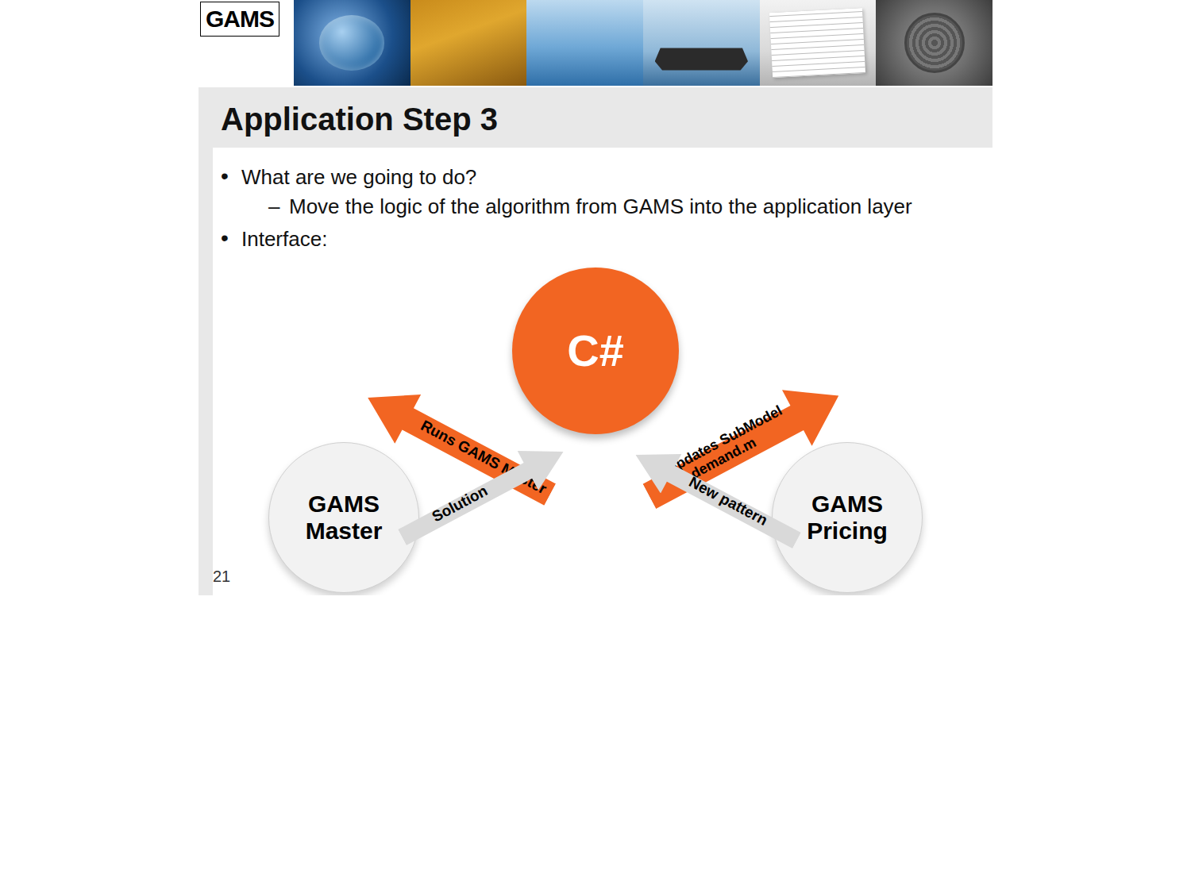GAMS
Application Step 3
What are we going to do?
Move the logic of the algorithm from GAMS into the application layer
Interface:
C#
GAMS
Master
GAMS
Pricing
Runs GAMS Master
Solution
Updates SubModel
demand.m
New pattern
21